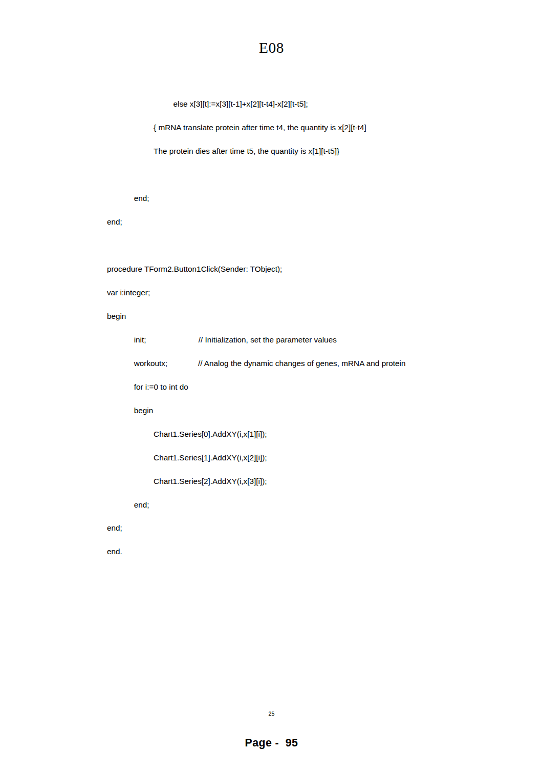E08
else x[3][t]:=x[3][t-1]+x[2][t-t4]-x[2][t-t5]; { mRNA translate protein after time t4, the quantity is x[2][t-t4] The protein dies after time t5, the quantity is x[1][t-t5]} end; end; procedure TForm2.Button1Click(Sender: TObject); var i:integer; begin init; // Initialization, set the parameter values workoutx; // Analog the dynamic changes of genes, mRNA and protein for i:=0 to int do begin Chart1.Series[0].AddXY(i,x[1][i]); Chart1.Series[1].AddXY(i,x[2][i]); Chart1.Series[2].AddXY(i,x[3][i]); end; end; end.
25
Page - 95